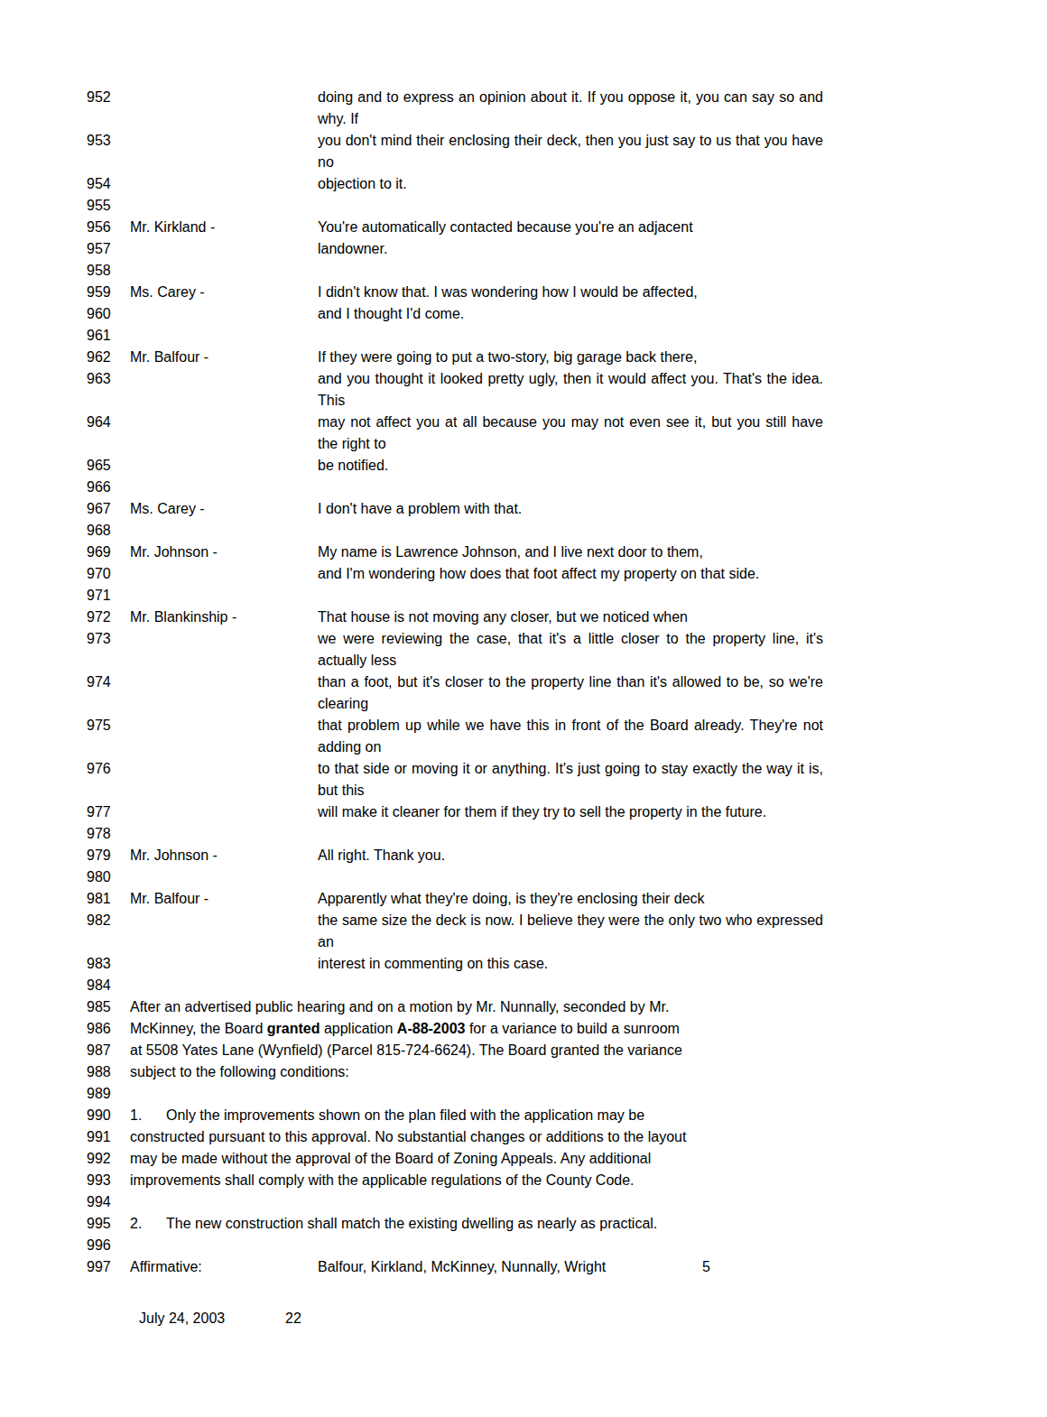| 952 | | doing and to express an opinion about it. If you oppose it, you can say so and why. If |
| 953 | | you don't mind their enclosing their deck, then you just say to us that you have no |
| 954 | | objection to it. |
| 955 | | |
| 956 | Mr. Kirkland - | You're automatically contacted because you're an adjacent |
| 957 | | landowner. |
| 958 | | |
| 959 | Ms. Carey - | I didn't know that. I was wondering how I would be affected, |
| 960 | | and I thought I'd come. |
| 961 | | |
| 962 | Mr. Balfour - | If they were going to put a two-story, big garage back there, |
| 963 | | and you thought it looked pretty ugly, then it would affect you. That's the idea. This |
| 964 | | may not affect you at all because you may not even see it, but you still have the right to |
| 965 | | be notified. |
| 966 | | |
| 967 | Ms. Carey - | I don't have a problem with that. |
| 968 | | |
| 969 | Mr. Johnson - | My name is Lawrence Johnson, and I live next door to them, |
| 970 | | and I'm wondering how does that foot affect my property on that side. |
| 971 | | |
| 972 | Mr. Blankinship - | That house is not moving any closer, but we noticed when |
| 973 | | we were reviewing the case, that it's a little closer to the property line, it's actually less |
| 974 | | than a foot, but it's closer to the property line than it's allowed to be, so we're clearing |
| 975 | | that problem up while we have this in front of the Board already. They're not adding on |
| 976 | | to that side or moving it or anything. It's just going to stay exactly the way it is, but this |
| 977 | | will make it cleaner for them if they try to sell the property in the future. |
| 978 | | |
| 979 | Mr. Johnson - | All right. Thank you. |
| 980 | | |
| 981 | Mr. Balfour - | Apparently what they're doing, is they're enclosing their deck |
| 982 | | the same size the deck is now. I believe they were the only two who expressed an |
| 983 | | interest in commenting on this case. |
| 984 | | |
| 985 | After an advertised public hearing and on a motion by Mr. Nunnally, seconded by Mr. |
| 986 | McKinney, the Board granted application A-88-2003 for a variance to build a sunroom |
| 987 | at 5508 Yates Lane (Wynfield) (Parcel 815-724-6624). The Board granted the variance |
| 988 | subject to the following conditions: |
| 989 | | |
| 990 | 1. Only the improvements shown on the plan filed with the application may be |
| 991 | constructed pursuant to this approval. No substantial changes or additions to the layout |
| 992 | may be made without the approval of the Board of Zoning Appeals. Any additional |
| 993 | improvements shall comply with the applicable regulations of the County Code. |
| 994 | | |
| 995 | 2. The new construction shall match the existing dwelling as nearly as practical. |
| 996 | | |
| 997 | Affirmative: | Balfour, Kirkland, McKinney, Nunnally, Wright 5 |
| | July 24, 2003 | 22 |